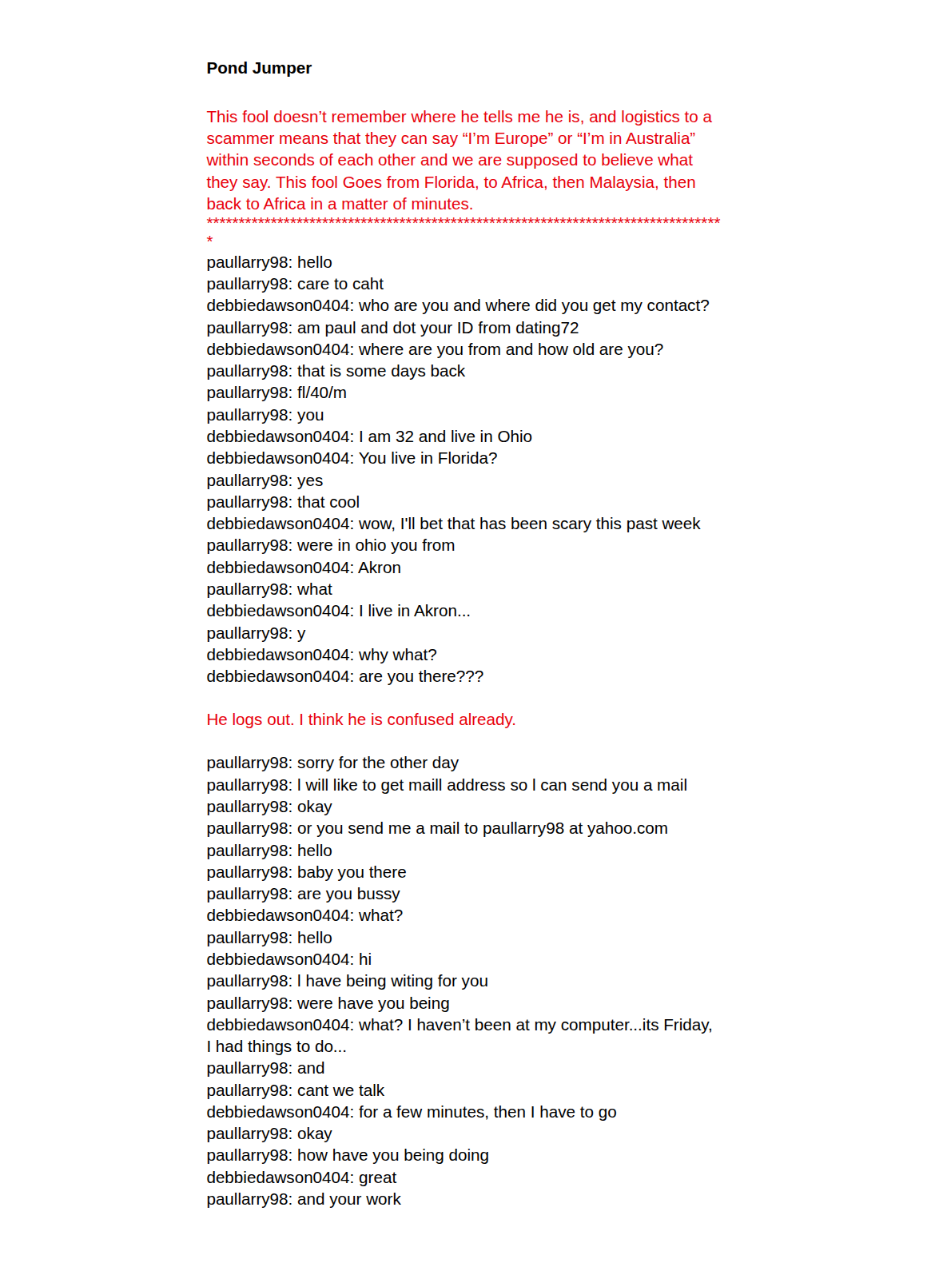Pond Jumper
This fool doesn’t remember where he tells me he is, and logistics to a scammer means that they can say “I’m Europe” or “I’m in Australia” within seconds of each other and we are supposed to believe what they say. This fool Goes from Florida, to Africa, then Malaysia, then back to Africa in a matter of minutes.
*********************************************************************************
paullarry98: hello
paullarry98: care to caht
debbiedawson0404: who are you and where did you get my contact?
paullarry98: am paul and dot your ID from dating72
debbiedawson0404: where are you from and how old are you?
paullarry98: that is some days back
paullarry98: fl/40/m
paullarry98: you
debbiedawson0404: I am 32 and live in Ohio
debbiedawson0404: You live in Florida?
paullarry98: yes
paullarry98: that cool
debbiedawson0404: wow, I'll bet that has been scary this past week
paullarry98: were in ohio you from
debbiedawson0404: Akron
paullarry98: what
debbiedawson0404: I live in Akron...
paullarry98: y
debbiedawson0404: why what?
debbiedawson0404: are you there???
He logs out. I think he is confused already.
paullarry98: sorry for the other day
paullarry98: l will like to get maill address so l can send you a mail
paullarry98: okay
paullarry98: or you send me a mail to paullarry98 at yahoo.com
paullarry98: hello
paullarry98: baby you there
paullarry98: are you bussy
debbiedawson0404: what?
paullarry98: hello
debbiedawson0404: hi
paullarry98: l have being witing for you
paullarry98: were have you being
debbiedawson0404: what? I haven’t been at my computer...its Friday, I had things to do...
paullarry98: and
paullarry98: cant we talk
debbiedawson0404: for a few minutes, then I have to go
paullarry98: okay
paullarry98: how have you being doing
debbiedawson0404: great
paullarry98: and your work